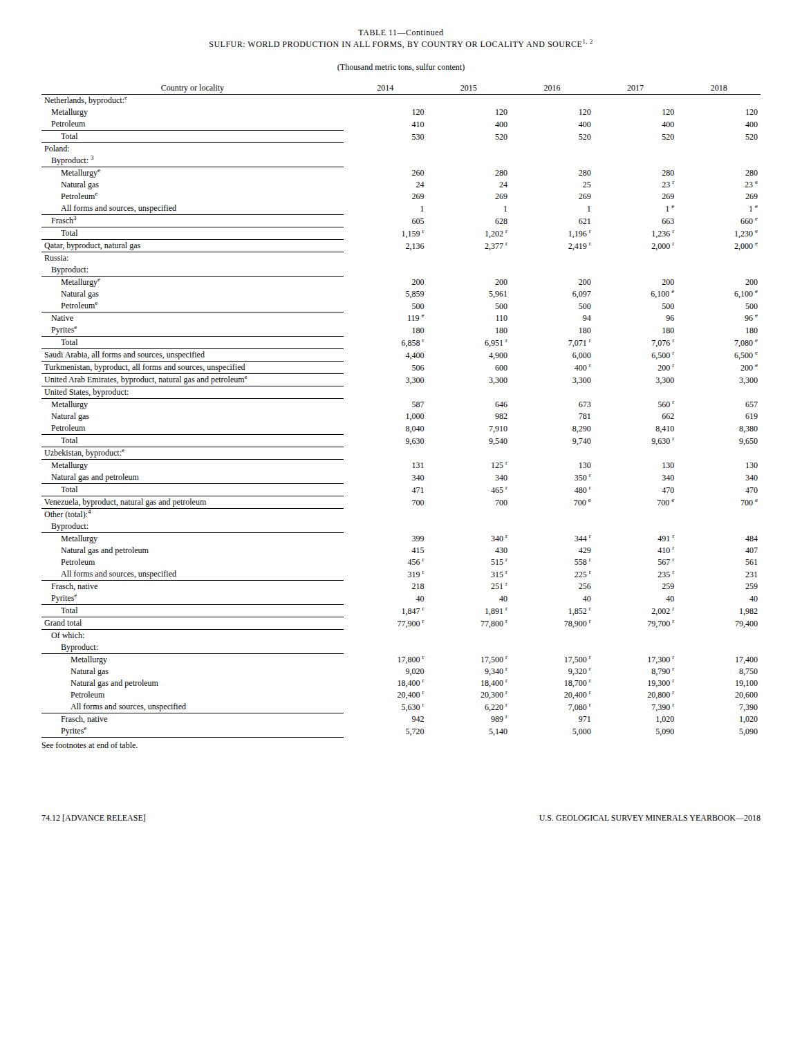TABLE 11—Continued
SULFUR: WORLD PRODUCTION IN ALL FORMS, BY COUNTRY OR LOCALITY AND SOURCE1, 2
(Thousand metric tons, sulfur content)
| Country or locality | 2014 | 2015 | 2016 | 2017 | 2018 |
| --- | --- | --- | --- | --- | --- |
| Netherlands, byproduct: e | | | | | |
| Metallurgy | 120 | 120 | 120 | 120 | 120 |
| Petroleum | 410 | 400 | 400 | 400 | 400 |
| Total | 530 | 520 | 520 | 520 | 520 |
| Poland: | | | | | |
| Byproduct: 3 | | | | | |
| Metallurgy e | 260 | 280 | 280 | 280 | 280 |
| Natural gas | 24 | 24 | 25 | 23 r | 23 e |
| Petroleum e | 269 | 269 | 269 | 269 | 269 |
| All forms and sources, unspecified | 1 | 1 | 1 | 1 e | 1 e |
| Frasch 3 | 605 | 628 | 621 | 663 | 660 e |
| Total | 1,159 r | 1,202 r | 1,196 r | 1,236 r | 1,230 e |
| Qatar, byproduct, natural gas | 2,136 | 2,377 r | 2,419 r | 2,000 r | 2,000 e |
| Russia: | | | | | |
| Byproduct: | | | | | |
| Metallurgy e | 200 | 200 | 200 | 200 | 200 |
| Natural gas | 5,859 | 5,961 | 6,097 | 6,100 e | 6,100 e |
| Petroleum e | 500 | 500 | 500 | 500 | 500 |
| Native | 119 e | 110 | 94 | 96 | 96 e |
| Pyrites e | 180 | 180 | 180 | 180 | 180 |
| Total | 6,858 r | 6,951 r | 7,071 r | 7,076 r | 7,080 e |
| Saudi Arabia, all forms and sources, unspecified | 4,400 | 4,900 | 6,000 | 6,500 r | 6,500 e |
| Turkmenistan, byproduct, all forms and sources, unspecified | 506 | 600 | 400 r | 200 r | 200 e |
| United Arab Emirates, byproduct, natural gas and petroleum e | 3,300 | 3,300 | 3,300 | 3,300 | 3,300 |
| United States, byproduct: | | | | | |
| Metallurgy | 587 | 646 | 673 | 560 r | 657 |
| Natural gas | 1,000 | 982 | 781 | 662 | 619 |
| Petroleum | 8,040 | 7,910 | 8,290 | 8,410 | 8,380 |
| Total | 9,630 | 9,540 | 9,740 | 9,630 r | 9,650 |
| Uzbekistan, byproduct: e | | | | | |
| Metallurgy | 131 | 125 r | 130 | 130 | 130 |
| Natural gas and petroleum | 340 | 340 | 350 r | 340 | 340 |
| Total | 471 | 465 r | 480 r | 470 | 470 |
| Venezuela, byproduct, natural gas and petroleum | 700 | 700 | 700 e | 700 e | 700 e |
| Other (total): 4 | | | | | |
| Byproduct: | | | | | |
| Metallurgy | 399 | 340 r | 344 r | 491 r | 484 |
| Natural gas and petroleum | 415 | 430 | 429 | 410 r | 407 |
| Petroleum | 456 r | 515 r | 558 r | 567 r | 561 |
| All forms and sources, unspecified | 319 r | 315 r | 225 r | 235 r | 231 |
| Frasch, native | 218 | 251 r | 256 | 259 | 259 |
| Pyrites e | 40 | 40 | 40 | 40 | 40 |
| Total | 1,847 r | 1,891 r | 1,852 r | 2,002 r | 1,982 |
| Grand total | 77,900 r | 77,800 r | 78,900 r | 79,700 r | 79,400 |
| Of which: | | | | | |
| Byproduct: | | | | | |
| Metallurgy | 17,800 r | 17,500 r | 17,500 r | 17,300 r | 17,400 |
| Natural gas | 9,020 | 9,340 r | 9,320 r | 8,790 r | 8,750 |
| Natural gas and petroleum | 18,400 r | 18,400 r | 18,700 r | 19,300 r | 19,100 |
| Petroleum | 20,400 r | 20,300 r | 20,400 r | 20,800 r | 20,600 |
| All forms and sources, unspecified | 5,630 r | 6,220 r | 7,080 r | 7,390 r | 7,390 |
| Frasch, native | 942 | 989 r | 971 | 1,020 | 1,020 |
| Pyrites e | 5,720 | 5,140 | 5,000 | 5,090 | 5,090 |
See footnotes at end of table.
74.12 [ADVANCE RELEASE]
U.S. GEOLOGICAL SURVEY MINERALS YEARBOOK—2018